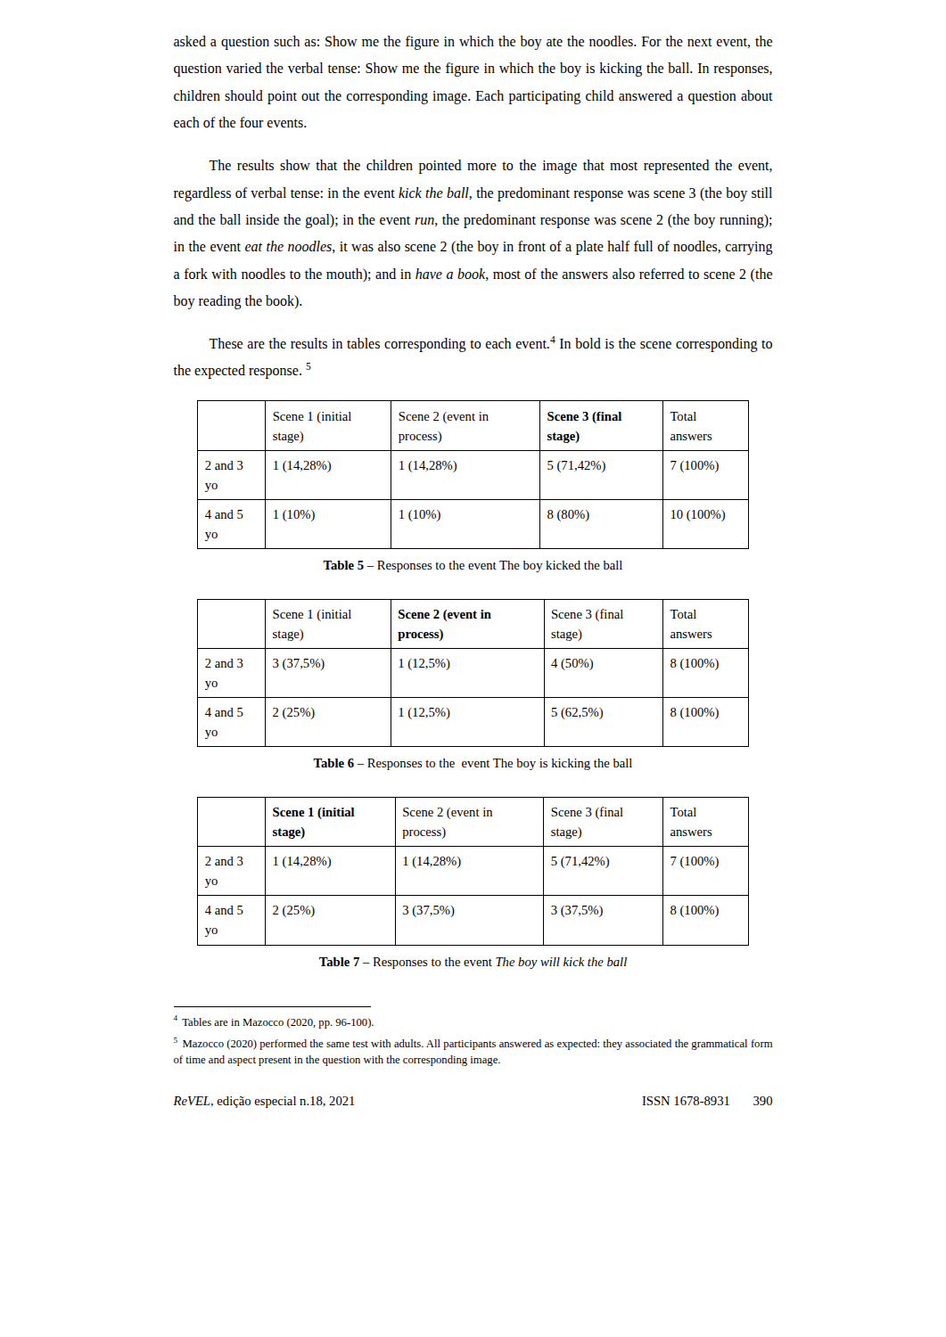asked a question such as: Show me the figure in which the boy ate the noodles. For the next event, the question varied the verbal tense: Show me the figure in which the boy is kicking the ball. In responses, children should point out the corresponding image. Each participating child answered a question about each of the four events.
The results show that the children pointed more to the image that most represented the event, regardless of verbal tense: in the event kick the ball, the predominant response was scene 3 (the boy still and the ball inside the goal); in the event run, the predominant response was scene 2 (the boy running); in the event eat the noodles, it was also scene 2 (the boy in front of a plate half full of noodles, carrying a fork with noodles to the mouth); and in have a book, most of the answers also referred to scene 2 (the boy reading the book).
These are the results in tables corresponding to each event.4 In bold is the scene corresponding to the expected response. 5
Table 5 – Responses to the event The boy kicked the ball
| | Scene 1 (initial stage) | Scene 2 (event in process) | Scene 3 (final stage) | Total answers |
| 2 and 3 yo | 1 (14,28%) | 1 (14,28%) | 5 (71,42%) | 7 (100%) |
| 4 and 5 yo | 1 (10%) | 1 (10%) | 8 (80%) | 10 (100%) |
Table 6 – Responses to the event The boy is kicking the ball
| | Scene 1 (initial stage) | Scene 2 (event in process) | Scene 3 (final stage) | Total answers |
| 2 and 3 yo | 3 (37,5%) | 1 (12,5%) | 4 (50%) | 8 (100%) |
| 4 and 5 yo | 2 (25%) | 1 (12,5%) | 5 (62,5%) | 8 (100%) |
Table 7 – Responses to the event The boy will kick the ball
| | Scene 1 (initial stage) | Scene 2 (event in process) | Scene 3 (final stage) | Total answers |
| 2 and 3 yo | 1 (14,28%) | 1 (14,28%) | 5 (71,42%) | 7 (100%) |
| 4 and 5 yo | 2 (25%) | 3 (37,5%) | 3 (37,5%) | 8 (100%) |
4 Tables are in Mazocco (2020, pp. 96-100).
5 Mazocco (2020) performed the same test with adults. All participants answered as expected: they associated the grammatical form of time and aspect present in the question with the corresponding image.
ReVEL, edição especial n.18, 2021
ISSN 1678-8931 390